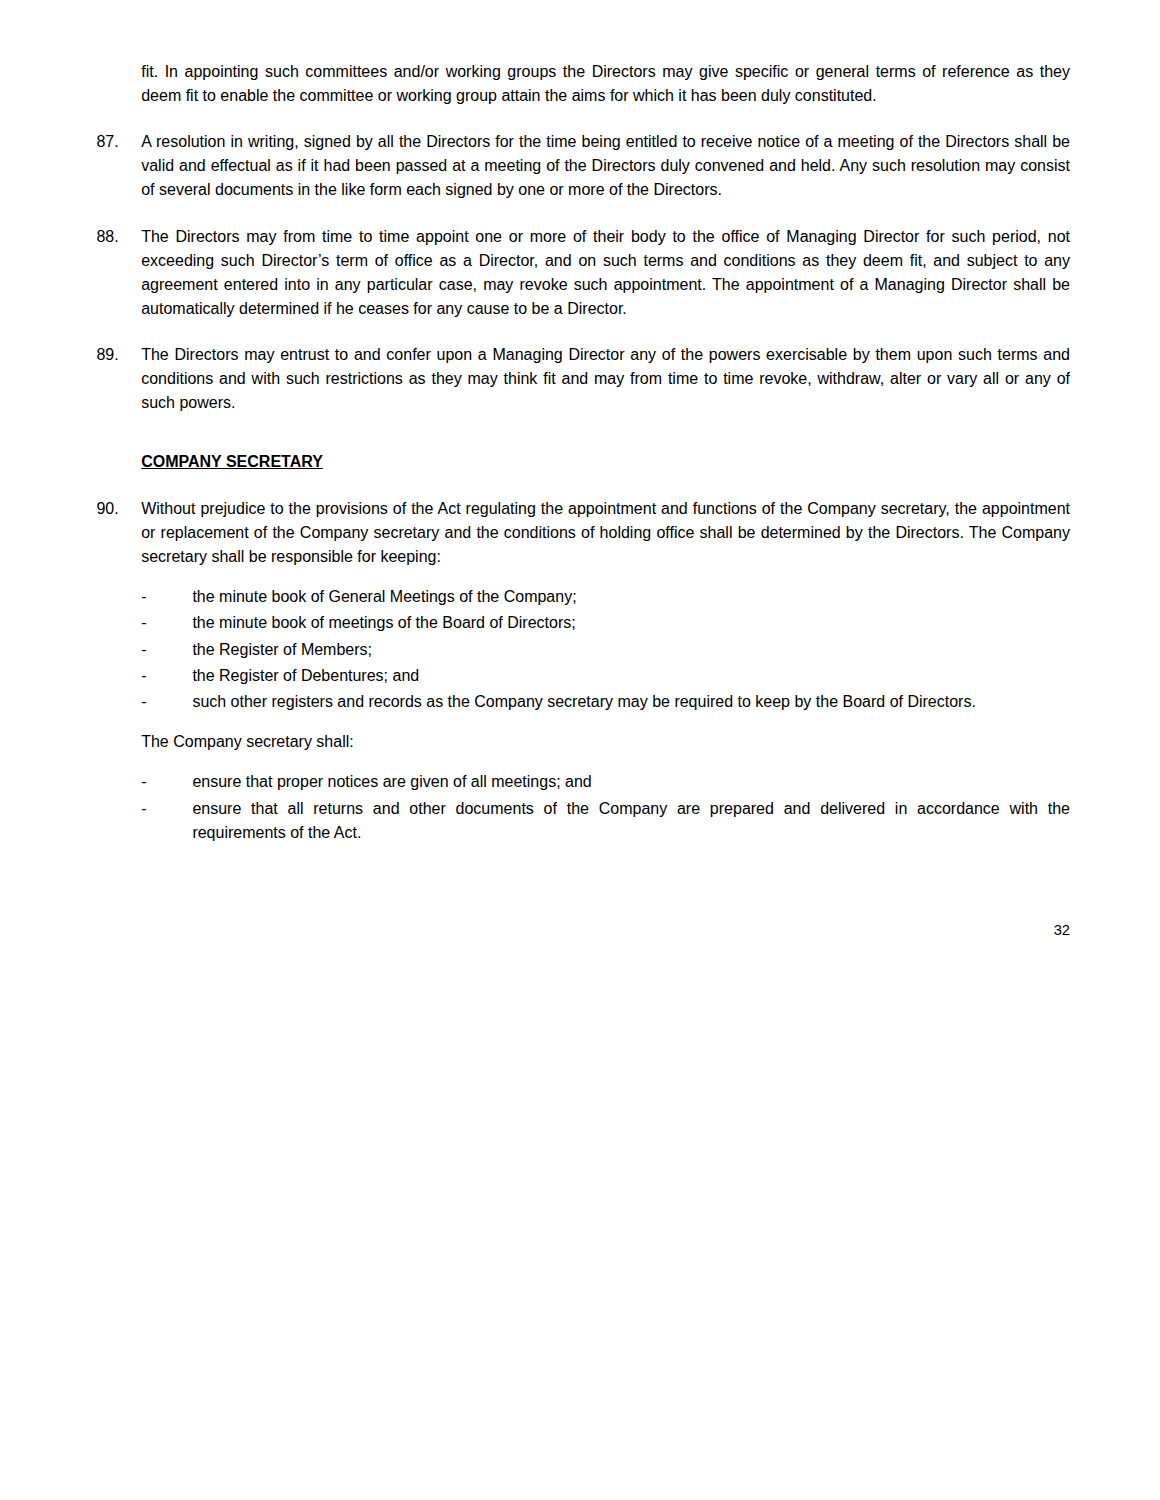fit. In appointing such committees and/or working groups the Directors may give specific or general terms of reference as they deem fit to enable the committee or working group attain the aims for which it has been duly constituted.
87.
A resolution in writing, signed by all the Directors for the time being entitled to receive notice of a meeting of the Directors shall be valid and effectual as if it had been passed at a meeting of the Directors duly convened and held. Any such resolution may consist of several documents in the like form each signed by one or more of the Directors.
88.
The Directors may from time to time appoint one or more of their body to the office of Managing Director for such period, not exceeding such Director’s term of office as a Director, and on such terms and conditions as they deem fit, and subject to any agreement entered into in any particular case, may revoke such appointment. The appointment of a Managing Director shall be automatically determined if he ceases for any cause to be a Director.
89.
The Directors may entrust to and confer upon a Managing Director any of the powers exercisable by them upon such terms and conditions and with such restrictions as they may think fit and may from time to time revoke, withdraw, alter or vary all or any of such powers.
COMPANY SECRETARY
90.
Without prejudice to the provisions of the Act regulating the appointment and functions of the Company secretary, the appointment or replacement of the Company secretary and the conditions of holding office shall be determined by the Directors. The Company secretary shall be responsible for keeping:
-the minute book of General Meetings of the Company;
-the minute book of meetings of the Board of Directors;
-the Register of Members;
-the Register of Debentures; and
-such other registers and records as the Company secretary may be required to keep by the Board of Directors.
The Company secretary shall:
-ensure that proper notices are given of all meetings; and
-ensure that all returns and other documents of the Company are prepared and delivered in accordance with the requirements of the Act.
32